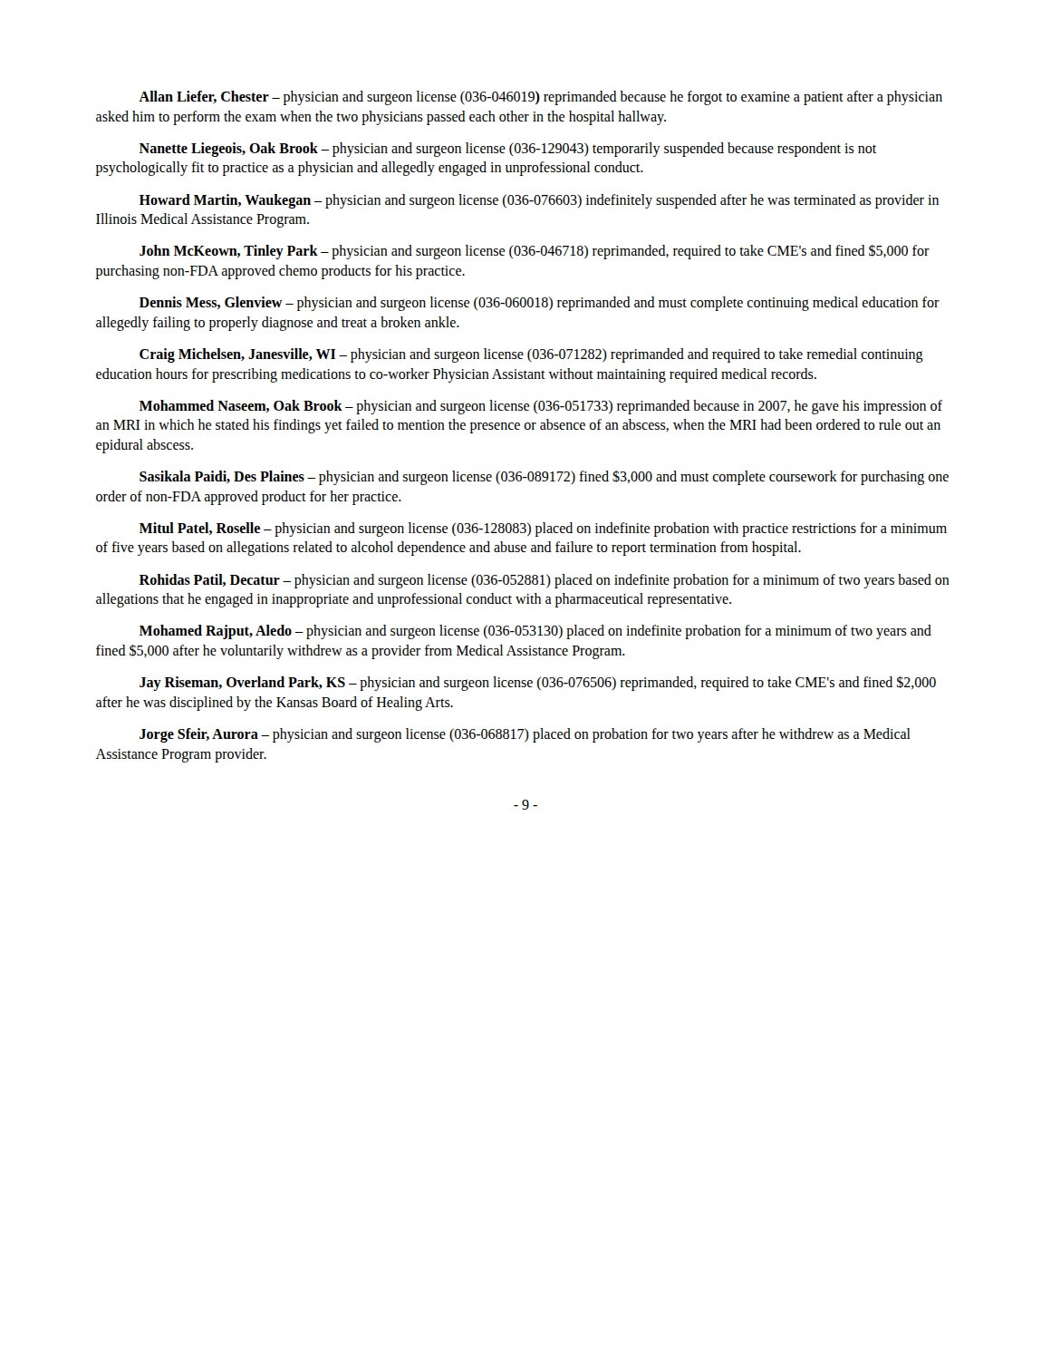Allan Liefer, Chester – physician and surgeon license (036-046019) reprimanded because he forgot to examine a patient after a physician asked him to perform the exam when the two physicians passed each other in the hospital hallway.
Nanette Liegeois, Oak Brook – physician and surgeon license (036-129043) temporarily suspended because respondent is not psychologically fit to practice as a physician and allegedly engaged in unprofessional conduct.
Howard Martin, Waukegan – physician and surgeon license (036-076603) indefinitely suspended after he was terminated as provider in Illinois Medical Assistance Program.
John McKeown, Tinley Park – physician and surgeon license (036-046718) reprimanded, required to take CME's and fined $5,000 for purchasing non-FDA approved chemo products for his practice.
Dennis Mess, Glenview – physician and surgeon license (036-060018) reprimanded and must complete continuing medical education for allegedly failing to properly diagnose and treat a broken ankle.
Craig Michelsen, Janesville, WI – physician and surgeon license (036-071282) reprimanded and required to take remedial continuing education hours for prescribing medications to co-worker Physician Assistant without maintaining required medical records.
Mohammed Naseem, Oak Brook – physician and surgeon license (036-051733) reprimanded because in 2007, he gave his impression of an MRI in which he stated his findings yet failed to mention the presence or absence of an abscess, when the MRI had been ordered to rule out an epidural abscess.
Sasikala Paidi, Des Plaines – physician and surgeon license (036-089172) fined $3,000 and must complete coursework for purchasing one order of non-FDA approved product for her practice.
Mitul Patel, Roselle – physician and surgeon license (036-128083) placed on indefinite probation with practice restrictions for a minimum of five years based on allegations related to alcohol dependence and abuse and failure to report termination from hospital.
Rohidas Patil, Decatur – physician and surgeon license (036-052881) placed on indefinite probation for a minimum of two years based on allegations that he engaged in inappropriate and unprofessional conduct with a pharmaceutical representative.
Mohamed Rajput, Aledo – physician and surgeon license (036-053130) placed on indefinite probation for a minimum of two years and fined $5,000 after he voluntarily withdrew as a provider from Medical Assistance Program.
Jay Riseman, Overland Park, KS – physician and surgeon license (036-076506) reprimanded, required to take CME's and fined $2,000 after he was disciplined by the Kansas Board of Healing Arts.
Jorge Sfeir, Aurora – physician and surgeon license (036-068817) placed on probation for two years after he withdrew as a Medical Assistance Program provider.
- 9 -